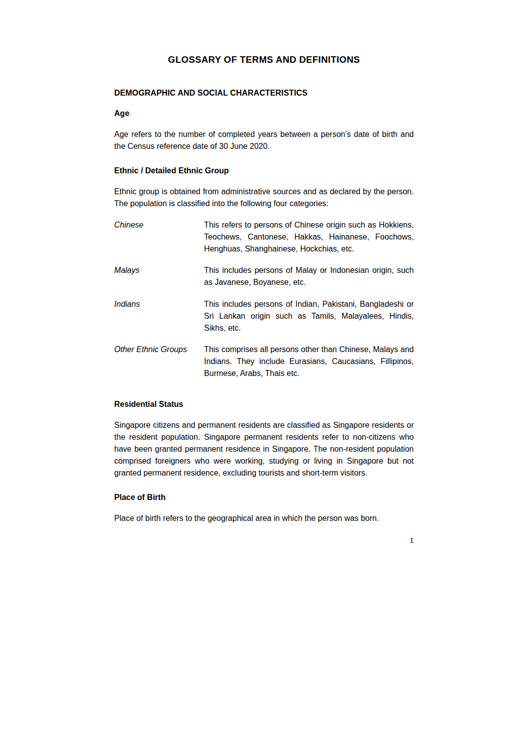GLOSSARY OF TERMS AND DEFINITIONS
DEMOGRAPHIC AND SOCIAL CHARACTERISTICS
Age
Age refers to the number of completed years between a person’s date of birth and the Census reference date of 30 June 2020.
Ethnic / Detailed Ethnic Group
Ethnic group is obtained from administrative sources and as declared by the person. The population is classified into the following four categories:
| Chinese | This refers to persons of Chinese origin such as Hokkiens, Teochews, Cantonese, Hakkas, Hainanese, Foochows, Henghuas, Shanghainese, Hockchias, etc. |
| Malays | This includes persons of Malay or Indonesian origin, such as Javanese, Boyanese, etc. |
| Indians | This includes persons of Indian, Pakistani, Bangladeshi or Sri Lankan origin such as Tamils, Malayalees, Hindis, Sikhs, etc. |
| Other Ethnic Groups | This comprises all persons other than Chinese, Malays and Indians. They include Eurasians, Caucasians, Fillipinos, Burmese, Arabs, Thais etc. |
Residential Status
Singapore citizens and permanent residents are classified as Singapore residents or the resident population. Singapore permanent residents refer to non-citizens who have been granted permanent residence in Singapore. The non-resident population comprised foreigners who were working, studying or living in Singapore but not granted permanent residence, excluding tourists and short-term visitors.
Place of Birth
Place of birth refers to the geographical area in which the person was born.
1